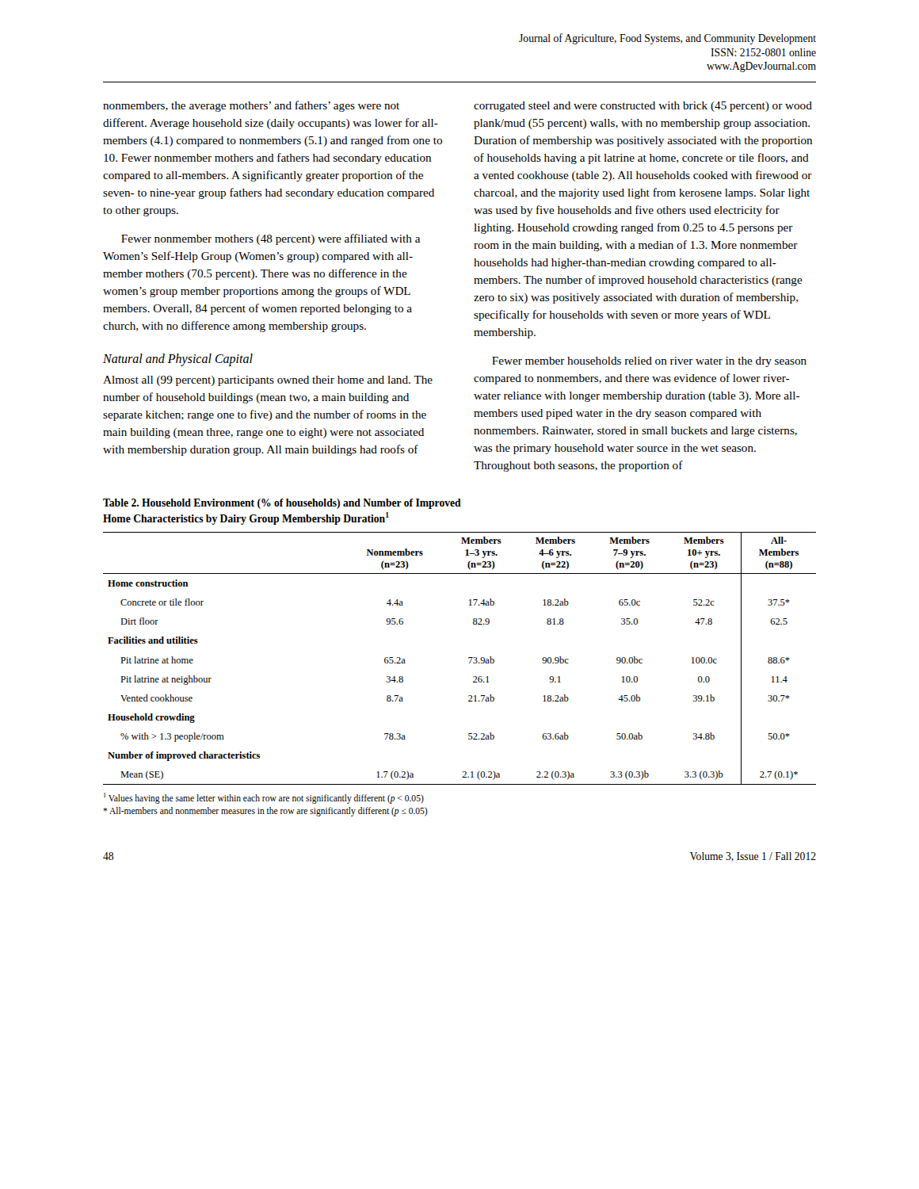Journal of Agriculture, Food Systems, and Community Development
ISSN: 2152-0801 online
www.AgDevJournal.com
nonmembers, the average mothers’ and fathers’ ages were not different. Average household size (daily occupants) was lower for all-members (4.1) compared to nonmembers (5.1) and ranged from one to 10. Fewer nonmember mothers and fathers had secondary education compared to all-members. A significantly greater proportion of the seven- to nine-year group fathers had secondary education compared to other groups.
Fewer nonmember mothers (48 percent) were affiliated with a Women’s Self-Help Group (Women’s group) compared with all-member mothers (70.5 percent). There was no difference in the women’s group member proportions among the groups of WDL members. Overall, 84 percent of women reported belonging to a church, with no difference among membership groups.
Natural and Physical Capital
Almost all (99 percent) participants owned their home and land. The number of household buildings (mean two, a main building and separate kitchen; range one to five) and the number of rooms in the main building (mean three, range one to eight) were not associated with membership duration group. All main buildings had roofs of corrugated steel and were constructed with brick (45 percent) or wood plank/mud (55 percent) walls, with no membership group association. Duration of membership was positively associated with the proportion of households having a pit latrine at home, concrete or tile floors, and a vented cookhouse (table 2). All households cooked with firewood or charcoal, and the majority used light from kerosene lamps. Solar light was used by five households and five others used electricity for lighting. Household crowding ranged from 0.25 to 4.5 persons per room in the main building, with a median of 1.3. More nonmember households had higher-than-median crowding compared to all-members. The number of improved household characteristics (range zero to six) was positively associated with duration of membership, specifically for households with seven or more years of WDL membership.
Fewer member households relied on river water in the dry season compared to nonmembers, and there was evidence of lower river-water reliance with longer membership duration (table 3). More all-members used piped water in the dry season compared with nonmembers. Rainwater, stored in small buckets and large cisterns, was the primary household water source in the wet season. Throughout both seasons, the proportion of
Table 2. Household Environment (% of households) and Number of Improved
Home Characteristics by Dairy Group Membership Duration1
| | Nonmembers (n=23) | Members 1–3 yrs. (n=23) | Members 4–6 yrs. (n=22) | Members 7–9 yrs. (n=20) | Members 10+ yrs. (n=23) | All- Members (n=88) |
| --- | --- | --- | --- | --- | --- | --- |
| Home construction | | | | | | |
| Concrete or tile floor | 4.4a | 17.4ab | 18.2ab | 65.0c | 52.2c | 37.5* |
| Dirt floor | 95.6 | 82.9 | 81.8 | 35.0 | 47.8 | 62.5 |
| Facilities and utilities | | | | | | |
| Pit latrine at home | 65.2a | 73.9ab | 90.9bc | 90.0bc | 100.0c | 88.6* |
| Pit latrine at neighbour | 34.8 | 26.1 | 9.1 | 10.0 | 0.0 | 11.4 |
| Vented cookhouse | 8.7a | 21.7ab | 18.2ab | 45.0b | 39.1b | 30.7* |
| Household crowding | | | | | | |
| % with > 1.3 people/room | 78.3a | 52.2ab | 63.6ab | 50.0ab | 34.8b | 50.0* |
| Number of improved characteristics | | | | | | |
| Mean (SE) | 1.7 (0.2)a | 2.1 (0.2)a | 2.2 (0.3)a | 3.3 (0.3)b | 3.3 (0.3)b | 2.7 (0.1)* |
1 Values having the same letter within each row are not significantly different (p < 0.05)
* All-members and nonmember measures in the row are significantly different (p ≤ 0.05)
48
Volume 3, Issue 1 / Fall 2012